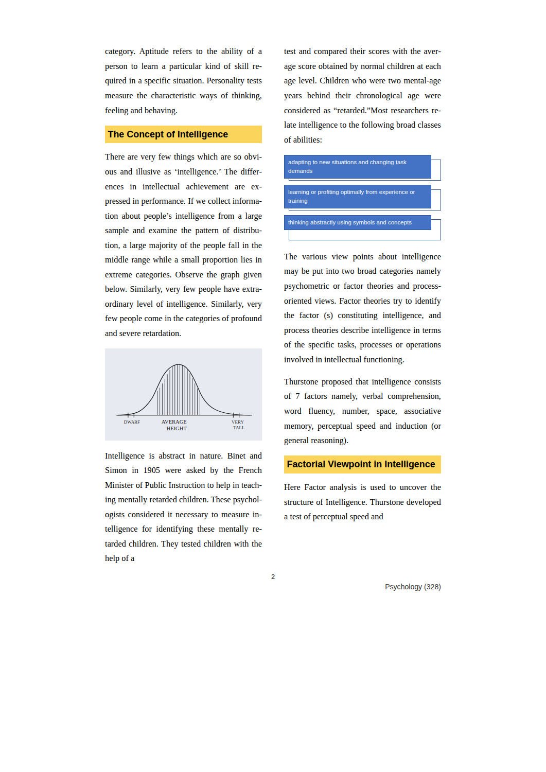category. Aptitude refers to the ability of a person to learn a particular kind of skill required in a specific situation. Personality tests measure the characteristic ways of thinking, feeling and behaving.
The Concept of Intelligence
There are very few things which are so obvious and illusive as ‘intelligence.’ The differences in intellectual achievement are expressed in performance. If we collect information about people’s intelligence from a large sample and examine the pattern of distribution, a large majority of the people fall in the middle range while a small proportion lies in extreme categories. Observe the graph given below. Similarly, very few people have extraordinary level of intelligence. Similarly, very few people come in the categories of profound and severe retardation.
DWARF AVERAGE HEIGHT VERY TALL
Intelligence is abstract in nature. Binet and Simon in 1905 were asked by the French Minister of Public Instruction to help in teaching mentally retarded children. These psychologists considered it necessary to measure intelligence for identifying these mentally retarded children. They tested children with the help of a
test and compared their scores with the average score obtained by normal children at each age level. Children who were two mental-age years behind their chronological age were considered as “retarded.”Most researchers relate intelligence to the following broad classes of abilities:
adapting to new situations and changing task demands
learning or profiting optimally from experience or training
thinking abstractly using symbols and concepts
The various view points about intelligence may be put into two broad categories namely psychometric or factor theories and process-oriented views. Factor theories try to identify the factor (s) constituting intelligence, and process theories describe intelligence in terms of the specific tasks, processes or operations involved in intellectual functioning.
Thurstone proposed that intelligence consists of 7 factors namely, verbal comprehension, word fluency, number, space, associative memory, perceptual speed and induction (or general reasoning).
Factorial Viewpoint in Intelligence
Here Factor analysis is used to uncover the structure of Intelligence. Thurstone developed a test of perceptual speed and
2
Psychology (328)